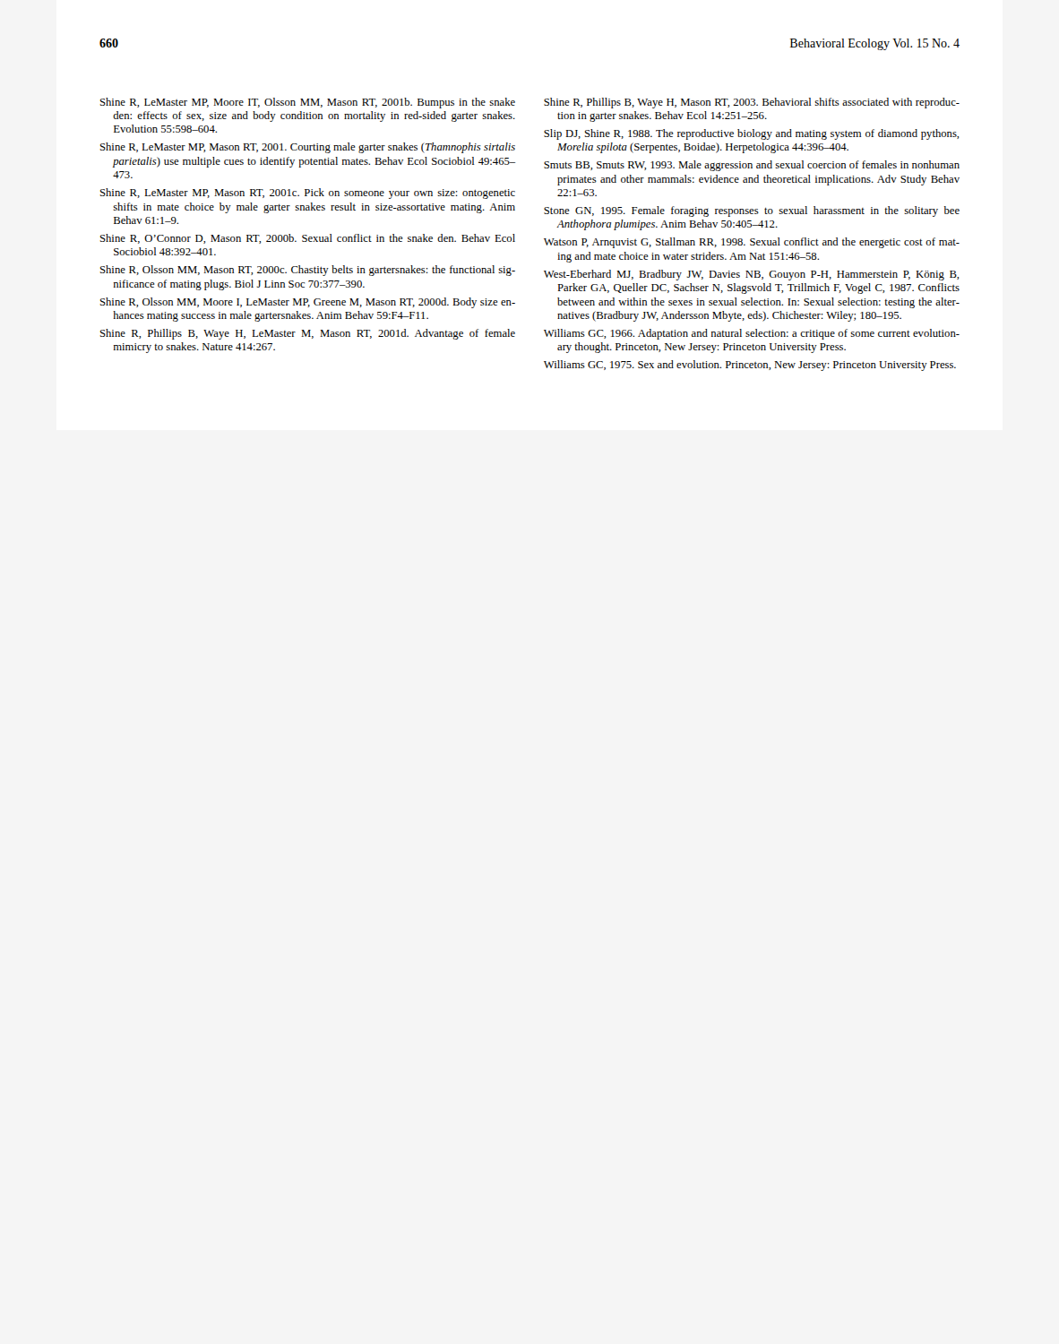660 Behavioral Ecology Vol. 15 No. 4
Shine R, LeMaster MP, Moore IT, Olsson MM, Mason RT, 2001b. Bumpus in the snake den: effects of sex, size and body condition on mortality in red-sided garter snakes. Evolution 55:598–604.
Shine R, LeMaster MP, Mason RT, 2001. Courting male garter snakes (Thamnophis sirtalis parietalis) use multiple cues to identify potential mates. Behav Ecol Sociobiol 49:465–473.
Shine R, LeMaster MP, Mason RT, 2001c. Pick on someone your own size: ontogenetic shifts in mate choice by male garter snakes result in size-assortative mating. Anim Behav 61:1–9.
Shine R, O’Connor D, Mason RT, 2000b. Sexual conflict in the snake den. Behav Ecol Sociobiol 48:392–401.
Shine R, Olsson MM, Mason RT, 2000c. Chastity belts in gartersnakes: the functional significance of mating plugs. Biol J Linn Soc 70:377–390.
Shine R, Olsson MM, Moore I, LeMaster MP, Greene M, Mason RT, 2000d. Body size enhances mating success in male gartersnakes. Anim Behav 59:F4–F11.
Shine R, Phillips B, Waye H, LeMaster M, Mason RT, 2001d. Advantage of female mimicry to snakes. Nature 414:267.
Shine R, Phillips B, Waye H, Mason RT, 2003. Behavioral shifts associated with reproduction in garter snakes. Behav Ecol 14:251–256.
Slip DJ, Shine R, 1988. The reproductive biology and mating system of diamond pythons, Morelia spilota (Serpentes, Boidae). Herpetologica 44:396–404.
Smuts BB, Smuts RW, 1993. Male aggression and sexual coercion of females in nonhuman primates and other mammals: evidence and theoretical implications. Adv Study Behav 22:1–63.
Stone GN, 1995. Female foraging responses to sexual harassment in the solitary bee Anthophora plumipes. Anim Behav 50:405–412.
Watson P, Arnquvist G, Stallman RR, 1998. Sexual conflict and the energetic cost of mating and mate choice in water striders. Am Nat 151:46–58.
West-Eberhard MJ, Bradbury JW, Davies NB, Gouyon P-H, Hammerstein P, König B, Parker GA, Queller DC, Sachser N, Slagsvold T, Trillmich F, Vogel C, 1987. Conflicts between and within the sexes in sexual selection. In: Sexual selection: testing the alternatives (Bradbury JW, Andersson Mbyte, eds). Chichester: Wiley; 180–195.
Williams GC, 1966. Adaptation and natural selection: a critique of some current evolutionary thought. Princeton, New Jersey: Princeton University Press.
Williams GC, 1975. Sex and evolution. Princeton, New Jersey: Princeton University Press.